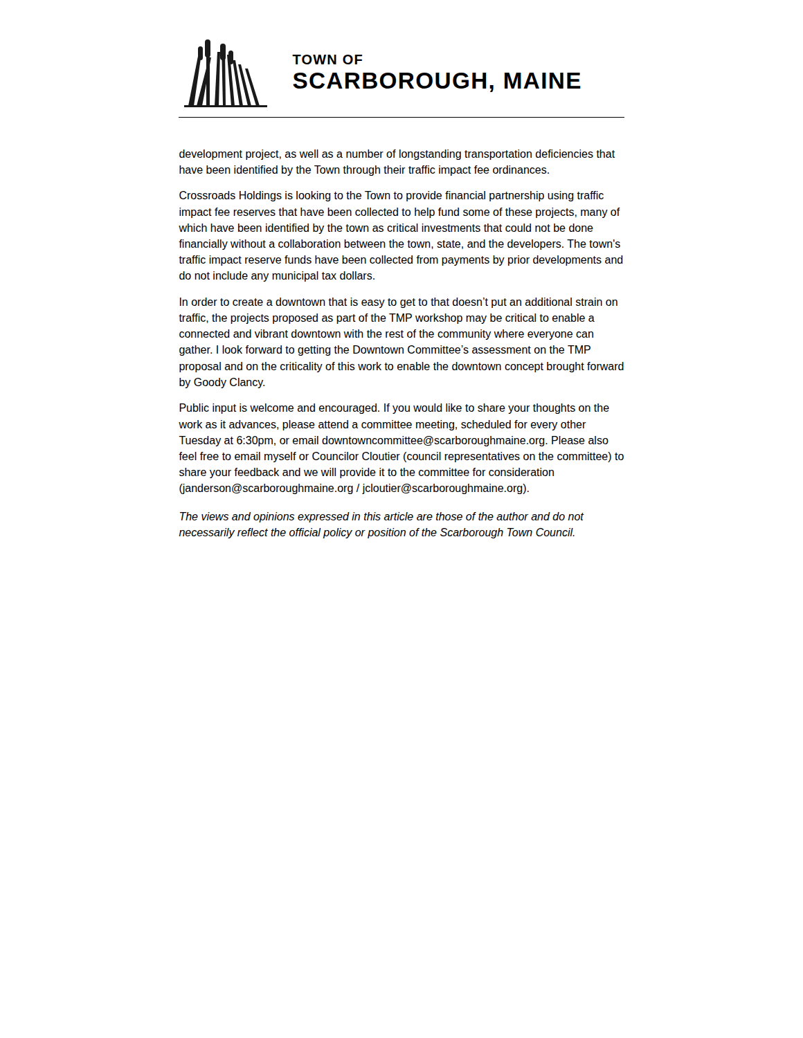Town of
Scarborough, Maine
development project, as well as a number of longstanding transportation deficiencies that have been identified by the Town through their traffic impact fee ordinances.
Crossroads Holdings is looking to the Town to provide financial partnership using traffic impact fee reserves that have been collected to help fund some of these projects, many of which have been identified by the town as critical investments that could not be done financially without a collaboration between the town, state, and the developers. The town's traffic impact reserve funds have been collected from payments by prior developments and do not include any municipal tax dollars.
In order to create a downtown that is easy to get to that doesn’t put an additional strain on traffic, the projects proposed as part of the TMP workshop may be critical to enable a connected and vibrant downtown with the rest of the community where everyone can gather. I look forward to getting the Downtown Committee’s assessment on the TMP proposal and on the criticality of this work to enable the downtown concept brought forward by Goody Clancy.
Public input is welcome and encouraged. If you would like to share your thoughts on the work as it advances, please attend a committee meeting, scheduled for every other Tuesday at 6:30pm, or email downtowncommittee@scarboroughmaine.org. Please also feel free to email myself or Councilor Cloutier (council representatives on the committee) to share your feedback and we will provide it to the committee for consideration (janderson@scarboroughmaine.org / jcloutier@scarboroughmaine.org).
The views and opinions expressed in this article are those of the author and do not necessarily reflect the official policy or position of the Scarborough Town Council.